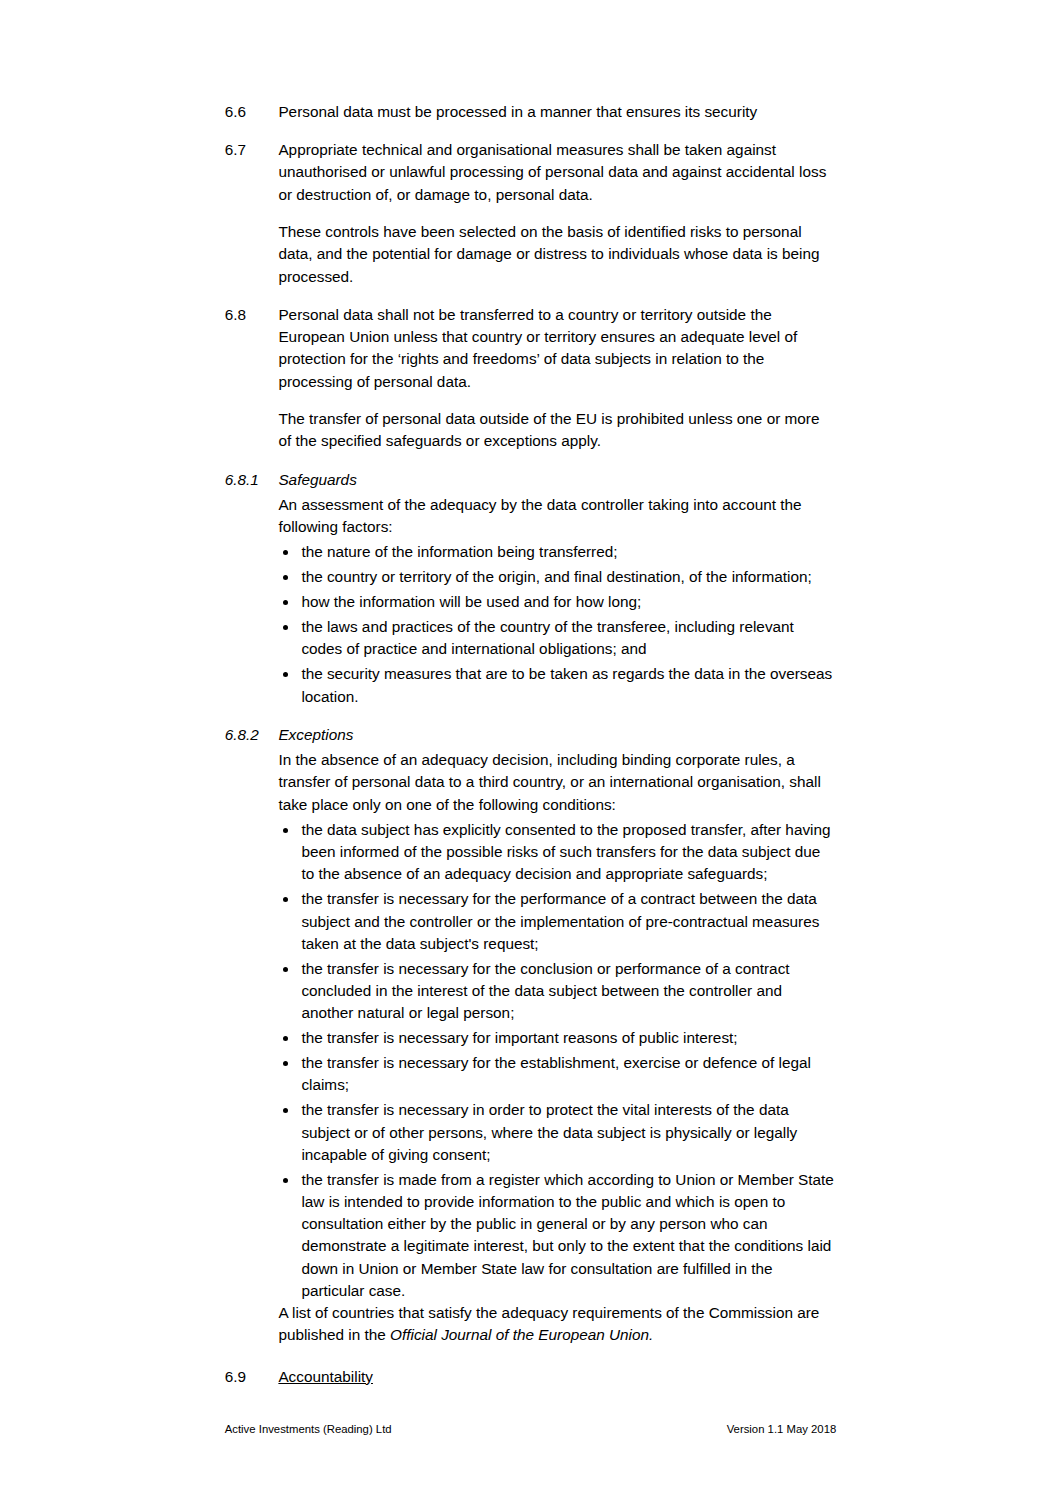6.6
Personal data must be processed in a manner that ensures its security
6.7
Appropriate technical and organisational measures shall be taken against unauthorised or unlawful processing of personal data and against accidental loss or destruction of, or damage to, personal data.
These controls have been selected on the basis of identified risks to personal data, and the potential for damage or distress to individuals whose data is being processed.
6.8
Personal data shall not be transferred to a country or territory outside the European Union unless that country or territory ensures an adequate level of protection for the ‘rights and freedoms’ of data subjects in relation to the processing of personal data.
The transfer of personal data outside of the EU is prohibited unless one or more of the specified safeguards or exceptions apply.
6.8.1
Safeguards
An assessment of the adequacy by the data controller taking into account the following factors:
the nature of the information being transferred;
the country or territory of the origin, and final destination, of the information;
how the information will be used and for how long;
the laws and practices of the country of the transferee, including relevant codes of practice and international obligations; and
the security measures that are to be taken as regards the data in the overseas location.
6.8.2
Exceptions
In the absence of an adequacy decision, including binding corporate rules, a transfer of personal data to a third country, or an international organisation, shall take place only on one of the following conditions:
the data subject has explicitly consented to the proposed transfer, after having been informed of the possible risks of such transfers for the data subject due to the absence of an adequacy decision and appropriate safeguards;
the transfer is necessary for the performance of a contract between the data subject and the controller or the implementation of pre-contractual measures taken at the data subject's request;
the transfer is necessary for the conclusion or performance of a contract concluded in the interest of the data subject between the controller and another natural or legal person;
the transfer is necessary for important reasons of public interest;
the transfer is necessary for the establishment, exercise or defence of legal claims;
the transfer is necessary in order to protect the vital interests of the data subject or of other persons, where the data subject is physically or legally incapable of giving consent;
the transfer is made from a register which according to Union or Member State law is intended to provide information to the public and which is open to consultation either by the public in general or by any person who can demonstrate a legitimate interest, but only to the extent that the conditions laid down in Union or Member State law for consultation are fulfilled in the particular case.
A list of countries that satisfy the adequacy requirements of the Commission are published in the Official Journal of the European Union.
6.9
Accountability
Active Investments (Reading) Ltd
Version 1.1 May 2018